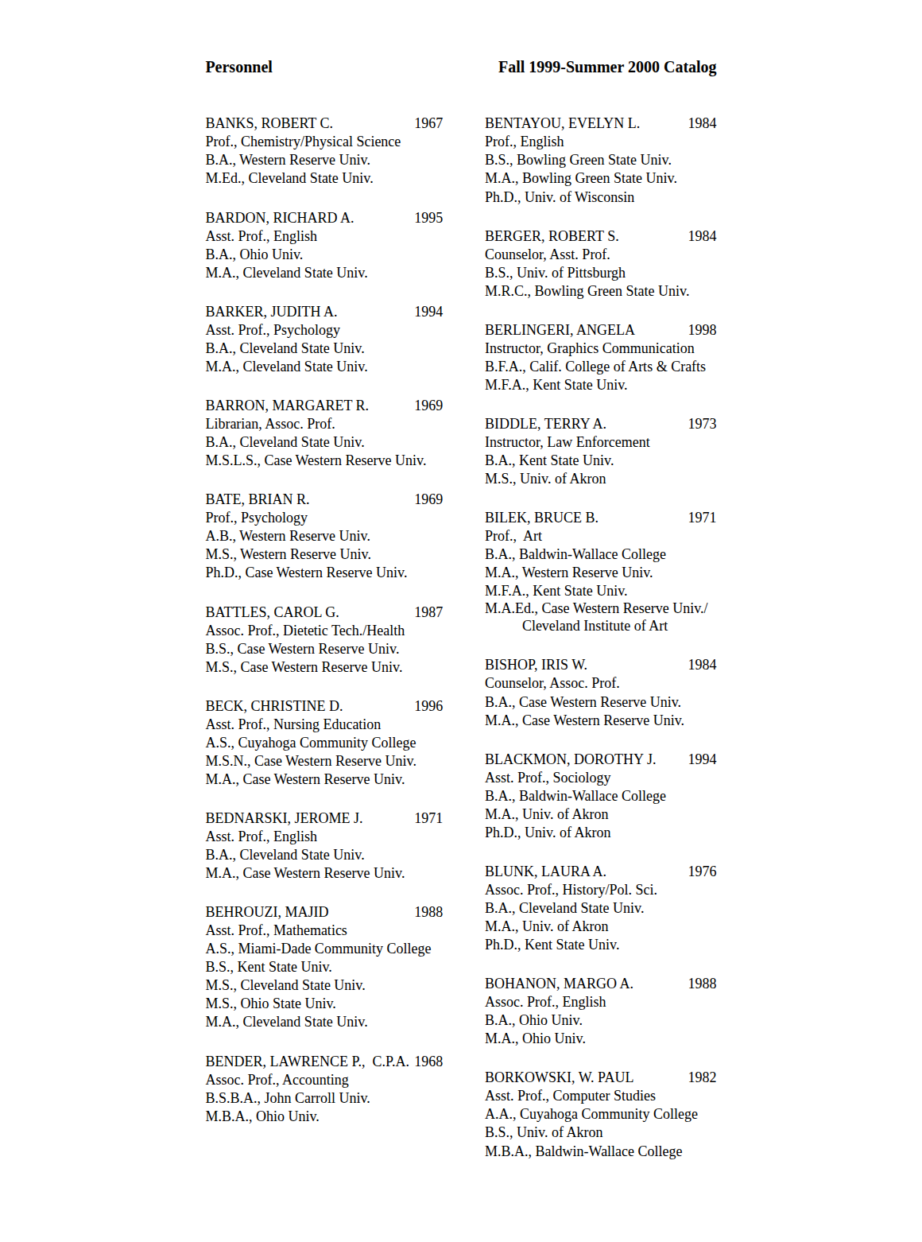Personnel
Fall 1999-Summer 2000 Catalog
BANKS, ROBERT C. 1967
Prof., Chemistry/Physical Science
B.A., Western Reserve Univ.
M.Ed., Cleveland State Univ.
BARDON, RICHARD A. 1995
Asst. Prof., English
B.A., Ohio Univ.
M.A., Cleveland State Univ.
BARKER, JUDITH A. 1994
Asst. Prof., Psychology
B.A., Cleveland State Univ.
M.A., Cleveland State Univ.
BARRON, MARGARET R. 1969
Librarian, Assoc. Prof.
B.A., Cleveland State Univ.
M.S.L.S., Case Western Reserve Univ.
BATE, BRIAN R. 1969
Prof., Psychology
A.B., Western Reserve Univ.
M.S., Western Reserve Univ.
Ph.D., Case Western Reserve Univ.
BATTLES, CAROL G. 1987
Assoc. Prof., Dietetic Tech./Health
B.S., Case Western Reserve Univ.
M.S., Case Western Reserve Univ.
BECK, CHRISTINE D. 1996
Asst. Prof., Nursing Education
A.S., Cuyahoga Community College
M.S.N., Case Western Reserve Univ.
M.A., Case Western Reserve Univ.
BEDNARSKI, JEROME J. 1971
Asst. Prof., English
B.A., Cleveland State Univ.
M.A., Case Western Reserve Univ.
BEHROUZI, MAJID 1988
Asst. Prof., Mathematics
A.S., Miami-Dade Community College
B.S., Kent State Univ.
M.S., Cleveland State Univ.
M.S., Ohio State Univ.
M.A., Cleveland State Univ.
BENDER, LAWRENCE P., C.P.A. 1968
Assoc. Prof., Accounting
B.S.B.A., John Carroll Univ.
M.B.A., Ohio Univ.
BENTAYOU, EVELYN L. 1984
Prof., English
B.S., Bowling Green State Univ.
M.A., Bowling Green State Univ.
Ph.D., Univ. of Wisconsin
BERGER, ROBERT S. 1984
Counselor, Asst. Prof.
B.S., Univ. of Pittsburgh
M.R.C., Bowling Green State Univ.
BERLINGERI, ANGELA 1998
Instructor, Graphics Communication
B.F.A., Calif. College of Arts & Crafts
M.F.A., Kent State Univ.
BIDDLE, TERRY A. 1973
Instructor, Law Enforcement
B.A., Kent State Univ.
M.S., Univ. of Akron
BILEK, BRUCE B. 1971
Prof., Art
B.A., Baldwin-Wallace College
M.A., Western Reserve Univ.
M.F.A., Kent State Univ.
M.A.Ed., Case Western Reserve Univ./
Cleveland Institute of Art
BISHOP, IRIS W. 1984
Counselor, Assoc. Prof.
B.A., Case Western Reserve Univ.
M.A., Case Western Reserve Univ.
BLACKMON, DOROTHY J. 1994
Asst. Prof., Sociology
B.A., Baldwin-Wallace College
M.A., Univ. of Akron
Ph.D., Univ. of Akron
BLUNK, LAURA A. 1976
Assoc. Prof., History/Pol. Sci.
B.A., Cleveland State Univ.
M.A., Univ. of Akron
Ph.D., Kent State Univ.
BOHANON, MARGO A. 1988
Assoc. Prof., English
B.A., Ohio Univ.
M.A., Ohio Univ.
BORKOWSKI, W. PAUL 1982
Asst. Prof., Computer Studies
A.A., Cuyahoga Community College
B.S., Univ. of Akron
M.B.A., Baldwin-Wallace College